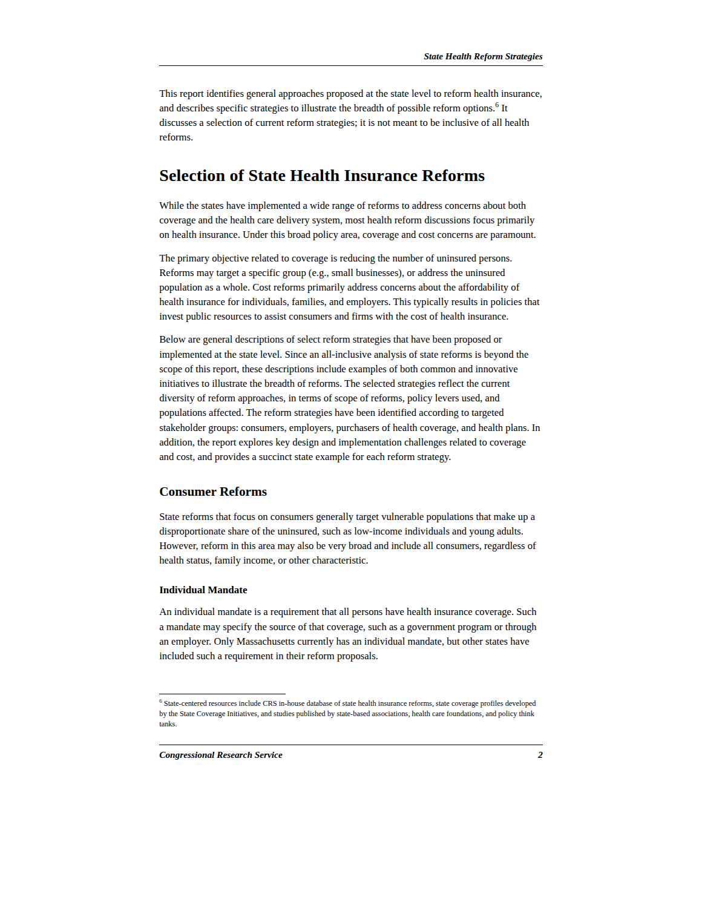State Health Reform Strategies
This report identifies general approaches proposed at the state level to reform health insurance, and describes specific strategies to illustrate the breadth of possible reform options.6 It discusses a selection of current reform strategies; it is not meant to be inclusive of all health reforms.
Selection of State Health Insurance Reforms
While the states have implemented a wide range of reforms to address concerns about both coverage and the health care delivery system, most health reform discussions focus primarily on health insurance. Under this broad policy area, coverage and cost concerns are paramount.
The primary objective related to coverage is reducing the number of uninsured persons. Reforms may target a specific group (e.g., small businesses), or address the uninsured population as a whole. Cost reforms primarily address concerns about the affordability of health insurance for individuals, families, and employers. This typically results in policies that invest public resources to assist consumers and firms with the cost of health insurance.
Below are general descriptions of select reform strategies that have been proposed or implemented at the state level. Since an all-inclusive analysis of state reforms is beyond the scope of this report, these descriptions include examples of both common and innovative initiatives to illustrate the breadth of reforms. The selected strategies reflect the current diversity of reform approaches, in terms of scope of reforms, policy levers used, and populations affected. The reform strategies have been identified according to targeted stakeholder groups: consumers, employers, purchasers of health coverage, and health plans. In addition, the report explores key design and implementation challenges related to coverage and cost, and provides a succinct state example for each reform strategy.
Consumer Reforms
State reforms that focus on consumers generally target vulnerable populations that make up a disproportionate share of the uninsured, such as low-income individuals and young adults. However, reform in this area may also be very broad and include all consumers, regardless of health status, family income, or other characteristic.
Individual Mandate
An individual mandate is a requirement that all persons have health insurance coverage. Such a mandate may specify the source of that coverage, such as a government program or through an employer. Only Massachusetts currently has an individual mandate, but other states have included such a requirement in their reform proposals.
6 State-centered resources include CRS in-house database of state health insurance reforms, state coverage profiles developed by the State Coverage Initiatives, and studies published by state-based associations, health care foundations, and policy think tanks.
Congressional Research Service 2